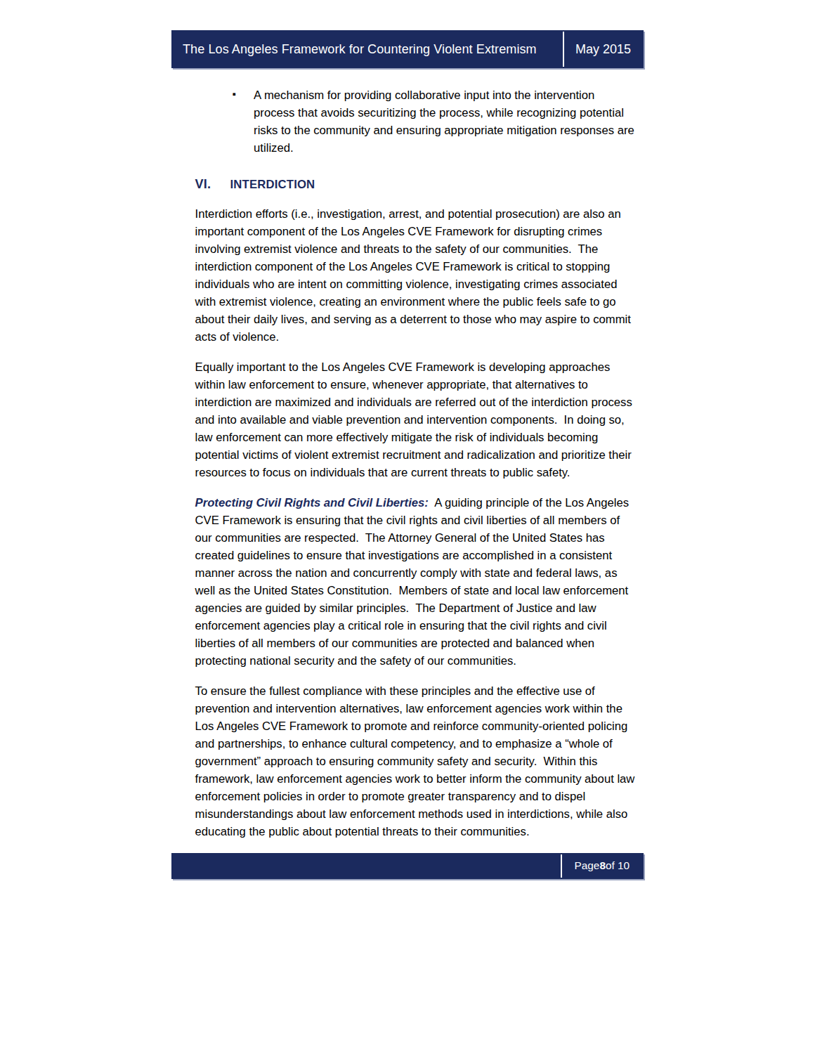The Los Angeles Framework for Countering Violent Extremism
May 2015
A mechanism for providing collaborative input into the intervention process that avoids securitizing the process, while recognizing potential risks to the community and ensuring appropriate mitigation responses are utilized.
VI. Interdiction
Interdiction efforts (i.e., investigation, arrest, and potential prosecution) are also an important component of the Los Angeles CVE Framework for disrupting crimes involving extremist violence and threats to the safety of our communities. The interdiction component of the Los Angeles CVE Framework is critical to stopping individuals who are intent on committing violence, investigating crimes associated with extremist violence, creating an environment where the public feels safe to go about their daily lives, and serving as a deterrent to those who may aspire to commit acts of violence.
Equally important to the Los Angeles CVE Framework is developing approaches within law enforcement to ensure, whenever appropriate, that alternatives to interdiction are maximized and individuals are referred out of the interdiction process and into available and viable prevention and intervention components. In doing so, law enforcement can more effectively mitigate the risk of individuals becoming potential victims of violent extremist recruitment and radicalization and prioritize their resources to focus on individuals that are current threats to public safety.
Protecting Civil Rights and Civil Liberties: A guiding principle of the Los Angeles CVE Framework is ensuring that the civil rights and civil liberties of all members of our communities are respected. The Attorney General of the United States has created guidelines to ensure that investigations are accomplished in a consistent manner across the nation and concurrently comply with state and federal laws, as well as the United States Constitution. Members of state and local law enforcement agencies are guided by similar principles. The Department of Justice and law enforcement agencies play a critical role in ensuring that the civil rights and civil liberties of all members of our communities are protected and balanced when protecting national security and the safety of our communities.
To ensure the fullest compliance with these principles and the effective use of prevention and intervention alternatives, law enforcement agencies work within the Los Angeles CVE Framework to promote and reinforce community-oriented policing and partnerships, to enhance cultural competency, and to emphasize a “whole of government” approach to ensuring community safety and security. Within this framework, law enforcement agencies work to better inform the community about law enforcement policies in order to promote greater transparency and to dispel misunderstandings about law enforcement methods used in interdictions, while also educating the public about potential threats to their communities.
Page 8 of 10